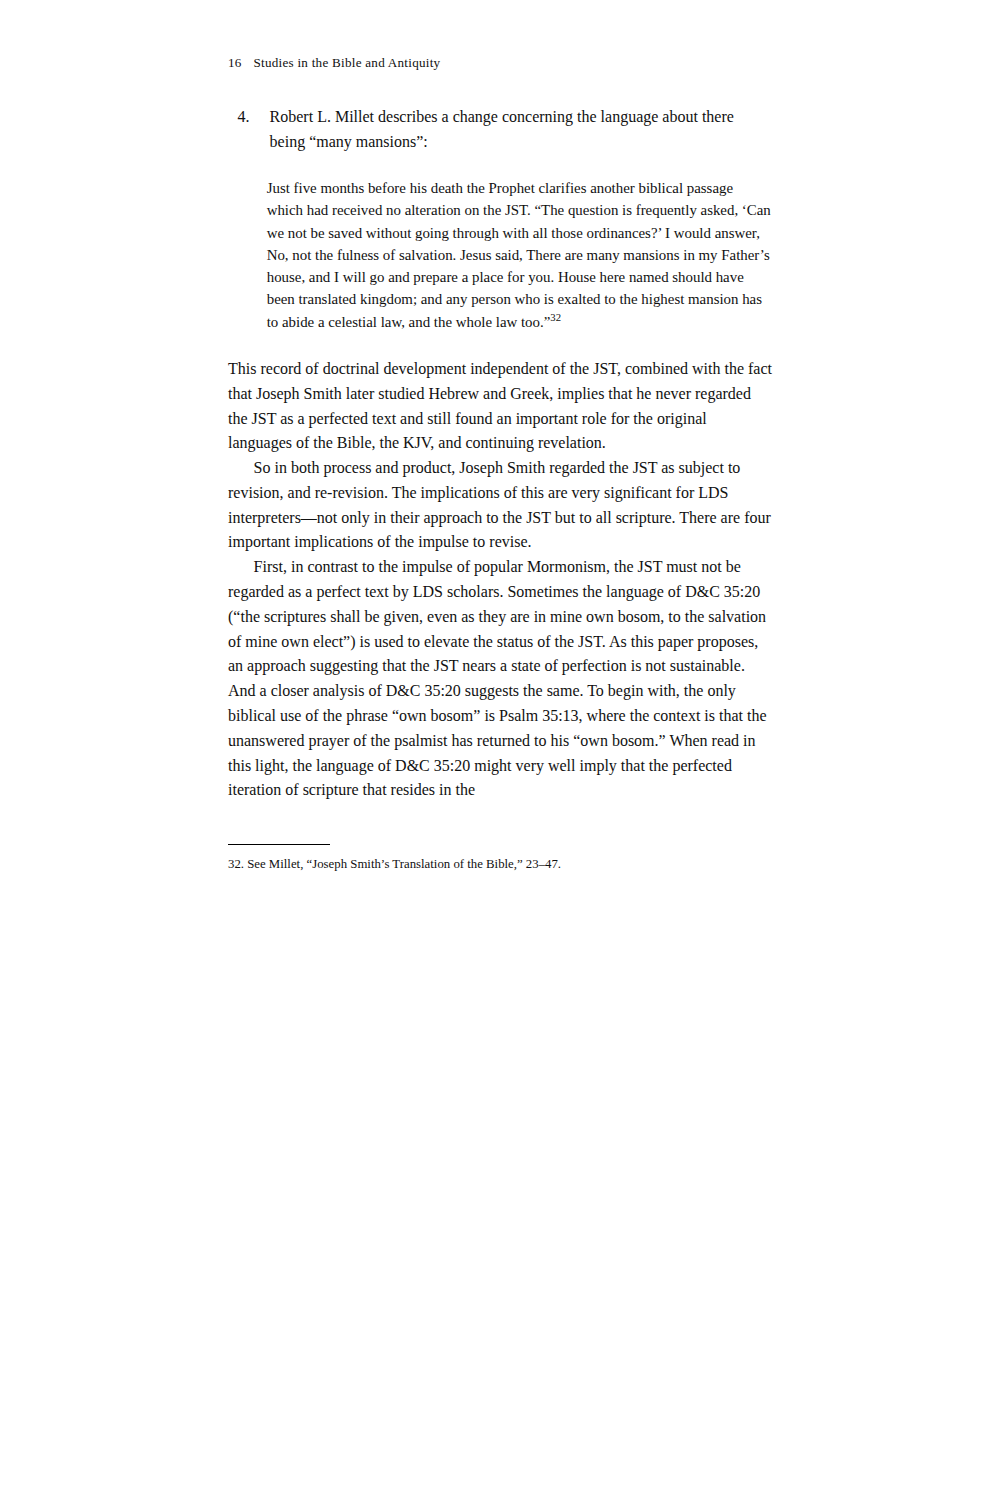16 Studies in the Bible and Antiquity
4. Robert L. Millet describes a change concerning the language about there being “many mansions”:
Just five months before his death the Prophet clarifies another biblical passage which had received no alteration on the JST. “The question is frequently asked, ‘Can we not be saved without going through with all those ordinances?’ I would answer, No, not the fulness of salvation. Jesus said, There are many mansions in my Father’s house, and I will go and prepare a place for you. House here named should have been translated kingdom; and any person who is exalted to the highest mansion has to abide a celestial law, and the whole law too.”32
This record of doctrinal development independent of the JST, combined with the fact that Joseph Smith later studied Hebrew and Greek, implies that he never regarded the JST as a perfected text and still found an important role for the original languages of the Bible, the KJV, and continuing revelation.
So in both process and product, Joseph Smith regarded the JST as subject to revision, and re-revision. The implications of this are very significant for LDS interpreters—not only in their approach to the JST but to all scripture. There are four important implications of the impulse to revise.
First, in contrast to the impulse of popular Mormonism, the JST must not be regarded as a perfect text by LDS scholars. Sometimes the language of D&C 35:20 (“the scriptures shall be given, even as they are in mine own bosom, to the salvation of mine own elect”) is used to elevate the status of the JST. As this paper proposes, an approach suggesting that the JST nears a state of perfection is not sustainable. And a closer analysis of D&C 35:20 suggests the same. To begin with, the only biblical use of the phrase “own bosom” is Psalm 35:13, where the context is that the unanswered prayer of the psalmist has returned to his “own bosom.” When read in this light, the language of D&C 35:20 might very well imply that the perfected iteration of scripture that resides in the
32. See Millet, “Joseph Smith’s Translation of the Bible,” 23–47.